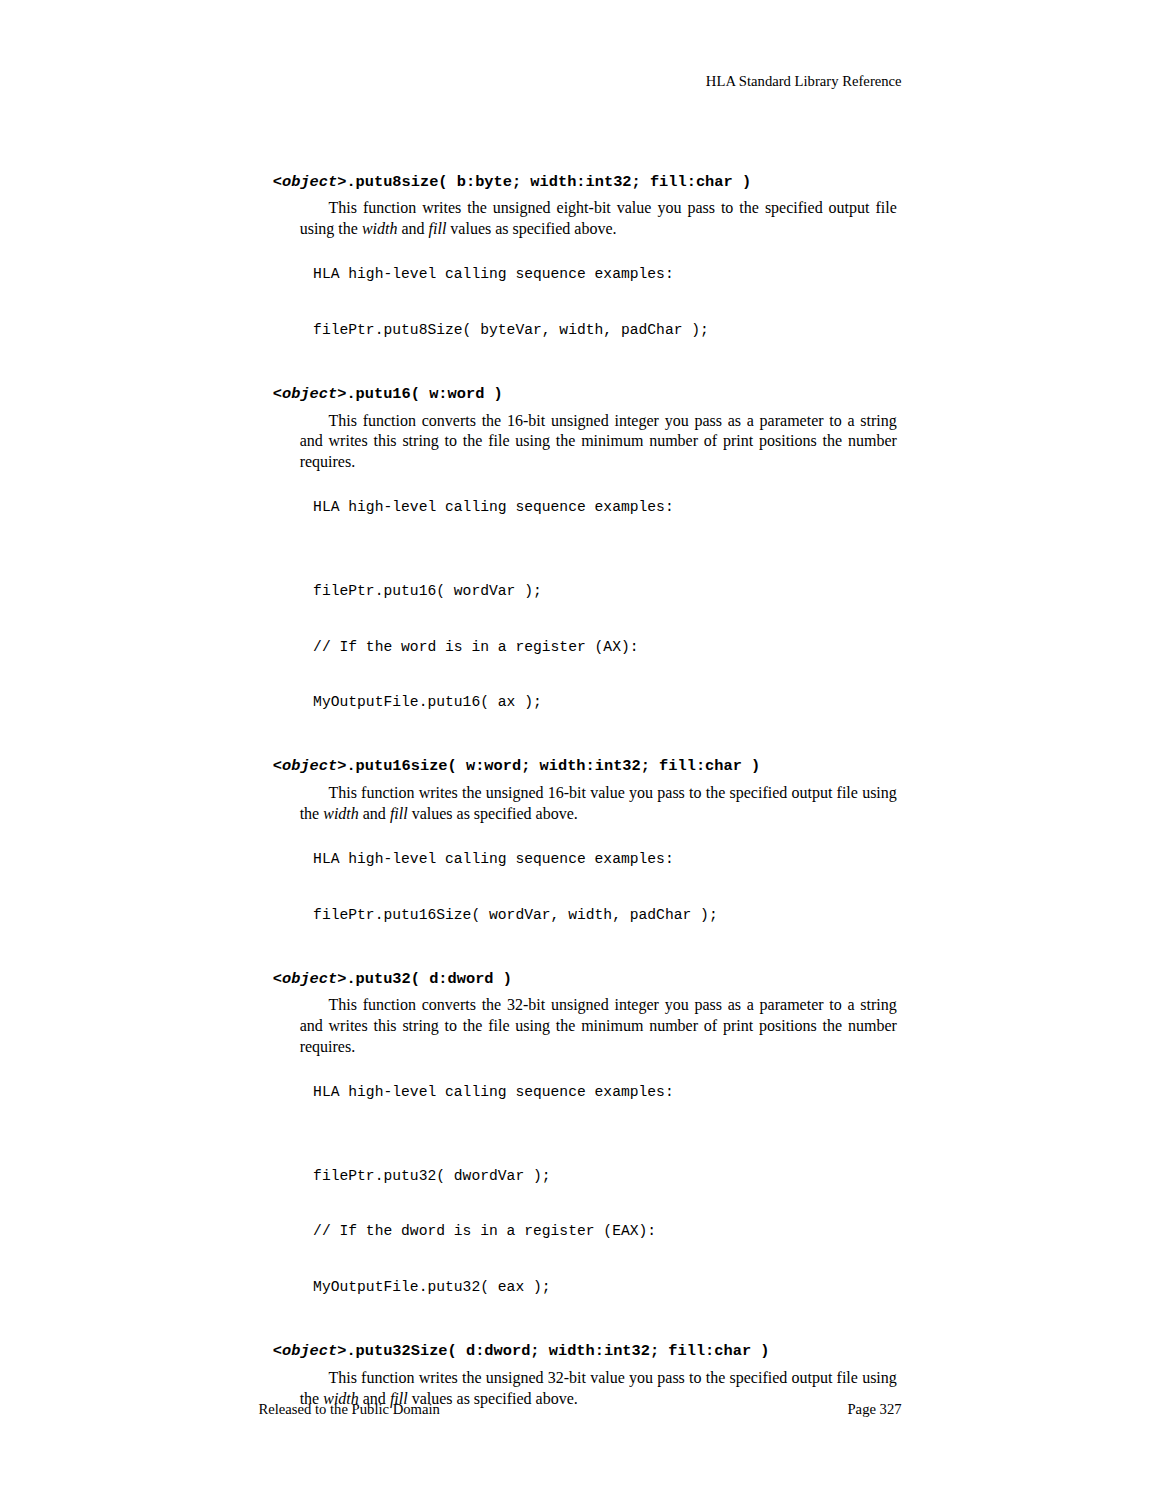HLA Standard Library Reference
<object>.putu8size( b:byte; width:int32; fill:char )
This function writes the unsigned eight-bit value you pass to the specified output file using the width and fill values as specified above.
HLA high-level calling sequence examples: filePtr.putu8Size( byteVar, width, padChar );
<object>.putu16( w:word )
This function converts the 16-bit unsigned integer you pass as a parameter to a string and writes this string to the file using the minimum number of print positions the number requires.
HLA high-level calling sequence examples: filePtr.putu16( wordVar ); // If the word is in a register (AX): MyOutputFile.putu16( ax );
<object>.putu16size( w:word; width:int32; fill:char )
This function writes the unsigned 16-bit value you pass to the specified output file using the width and fill values as specified above.
HLA high-level calling sequence examples: filePtr.putu16Size( wordVar, width, padChar );
<object>.putu32( d:dword )
This function converts the 32-bit unsigned integer you pass as a parameter to a string and writes this string to the file using the minimum number of print positions the number requires.
HLA high-level calling sequence examples: filePtr.putu32( dwordVar ); // If the dword is in a register (EAX): MyOutputFile.putu32( eax );
<object>.putu32Size( d:dword; width:int32; fill:char )
This function writes the unsigned 32-bit value you pass to the specified output file using the width and fill values as specified above.
Released to the Public Domain Page 327